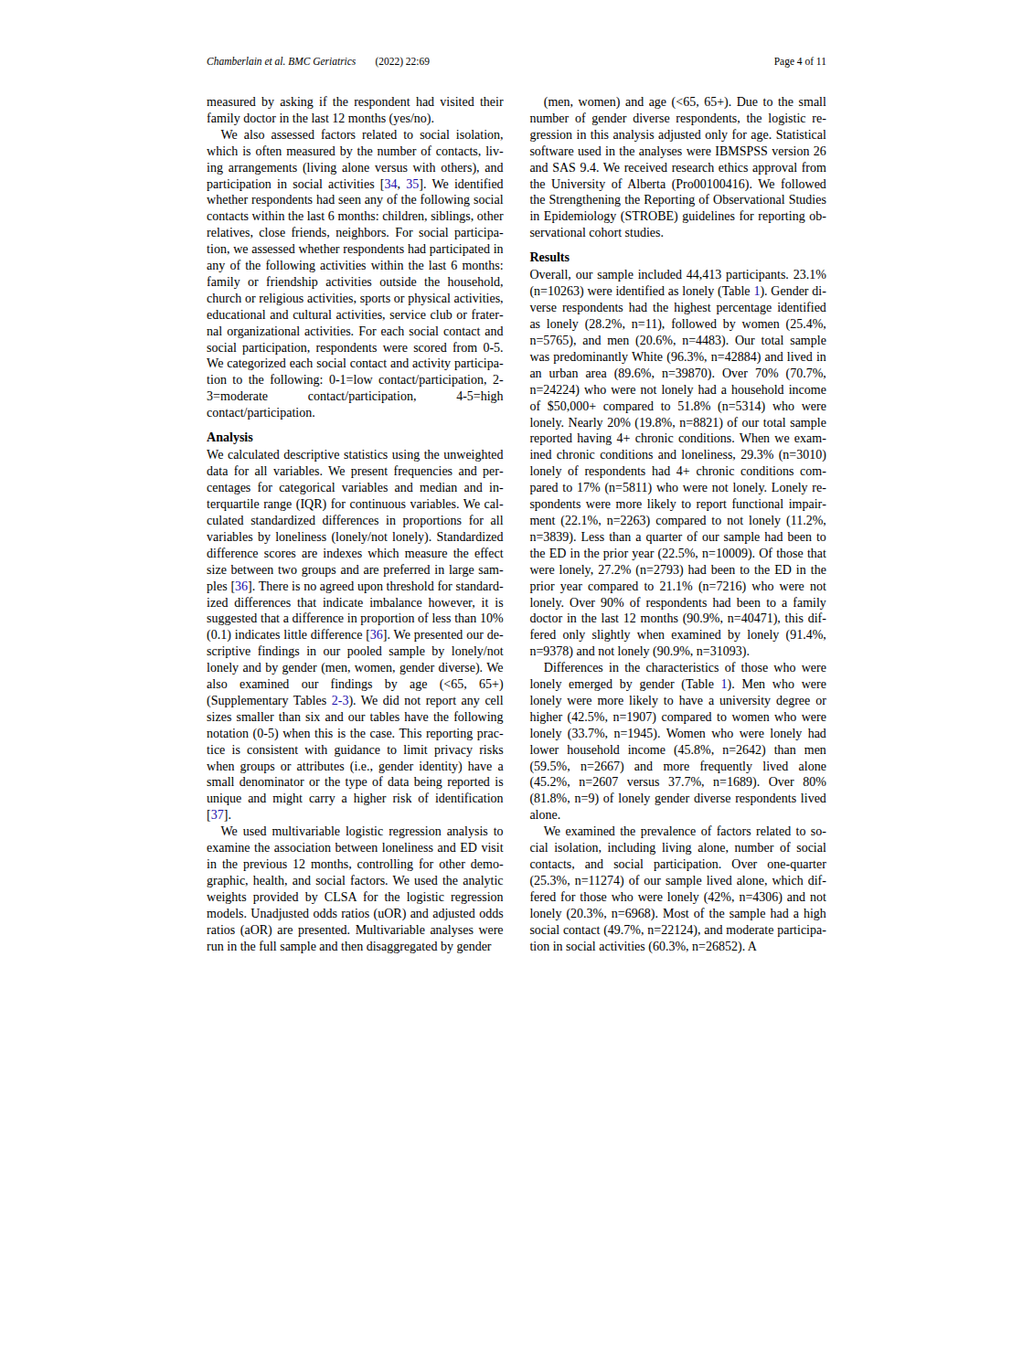Chamberlain et al. BMC Geriatrics(2022) 22:69
Page 4 of 11
measured by asking if the respondent had visited their family doctor in the last 12 months (yes/no).
We also assessed factors related to social isolation, which is often measured by the number of contacts, living arrangements (living alone versus with others), and participation in social activities [34, 35]. We identified whether respondents had seen any of the following social contacts within the last 6 months: children, siblings, other relatives, close friends, neighbors. For social participation, we assessed whether respondents had participated in any of the following activities within the last 6 months: family or friendship activities outside the household, church or religious activities, sports or physical activities, educational and cultural activities, service club or fraternal organizational activities. For each social contact and social participation, respondents were scored from 0-5. We categorized each social contact and activity participation to the following: 0-1=low contact/participation, 2-3=moderate contact/participation, 4-5=high contact/participation.
Analysis
We calculated descriptive statistics using the unweighted data for all variables. We present frequencies and percentages for categorical variables and median and interquartile range (IQR) for continuous variables. We calculated standardized differences in proportions for all variables by loneliness (lonely/not lonely). Standardized difference scores are indexes which measure the effect size between two groups and are preferred in large samples [36]. There is no agreed upon threshold for standardized differences that indicate imbalance however, it is suggested that a difference in proportion of less than 10% (0.1) indicates little difference [36]. We presented our descriptive findings in our pooled sample by lonely/not lonely and by gender (men, women, gender diverse). We also examined our findings by age (<65, 65+) (Supplementary Tables 2-3). We did not report any cell sizes smaller than six and our tables have the following notation (0-5) when this is the case. This reporting practice is consistent with guidance to limit privacy risks when groups or attributes (i.e., gender identity) have a small denominator or the type of data being reported is unique and might carry a higher risk of identification [37].
We used multivariable logistic regression analysis to examine the association between loneliness and ED visit in the previous 12 months, controlling for other demographic, health, and social factors. We used the analytic weights provided by CLSA for the logistic regression models. Unadjusted odds ratios (uOR) and adjusted odds ratios (aOR) are presented. Multivariable analyses were run in the full sample and then disaggregated by gender
(men, women) and age (<65, 65+). Due to the small number of gender diverse respondents, the logistic regression in this analysis adjusted only for age. Statistical software used in the analyses were IBMSPSS version 26 and SAS 9.4. We received research ethics approval from the University of Alberta (Pro00100416). We followed the Strengthening the Reporting of Observational Studies in Epidemiology (STROBE) guidelines for reporting observational cohort studies.
Results
Overall, our sample included 44,413 participants. 23.1% (n=10263) were identified as lonely (Table 1). Gender diverse respondents had the highest percentage identified as lonely (28.2%, n=11), followed by women (25.4%, n=5765), and men (20.6%, n=4483). Our total sample was predominantly White (96.3%, n=42884) and lived in an urban area (89.6%, n=39870). Over 70% (70.7%, n=24224) who were not lonely had a household income of $50,000+ compared to 51.8% (n=5314) who were lonely. Nearly 20% (19.8%, n=8821) of our total sample reported having 4+ chronic conditions. When we examined chronic conditions and loneliness, 29.3% (n=3010) lonely of respondents had 4+ chronic conditions compared to 17% (n=5811) who were not lonely. Lonely respondents were more likely to report functional impairment (22.1%, n=2263) compared to not lonely (11.2%, n=3839). Less than a quarter of our sample had been to the ED in the prior year (22.5%, n=10009). Of those that were lonely, 27.2% (n=2793) had been to the ED in the prior year compared to 21.1% (n=7216) who were not lonely. Over 90% of respondents had been to a family doctor in the last 12 months (90.9%, n=40471), this differed only slightly when examined by lonely (91.4%, n=9378) and not lonely (90.9%, n=31093).
Differences in the characteristics of those who were lonely emerged by gender (Table 1). Men who were lonely were more likely to have a university degree or higher (42.5%, n=1907) compared to women who were lonely (33.7%, n=1945). Women who were lonely had lower household income (45.8%, n=2642) than men (59.5%, n=2667) and more frequently lived alone (45.2%, n=2607 versus 37.7%, n=1689). Over 80% (81.8%, n=9) of lonely gender diverse respondents lived alone.
We examined the prevalence of factors related to social isolation, including living alone, number of social contacts, and social participation. Over one-quarter (25.3%, n=11274) of our sample lived alone, which differed for those who were lonely (42%, n=4306) and not lonely (20.3%, n=6968). Most of the sample had a high social contact (49.7%, n=22124), and moderate participation in social activities (60.3%, n=26852). A